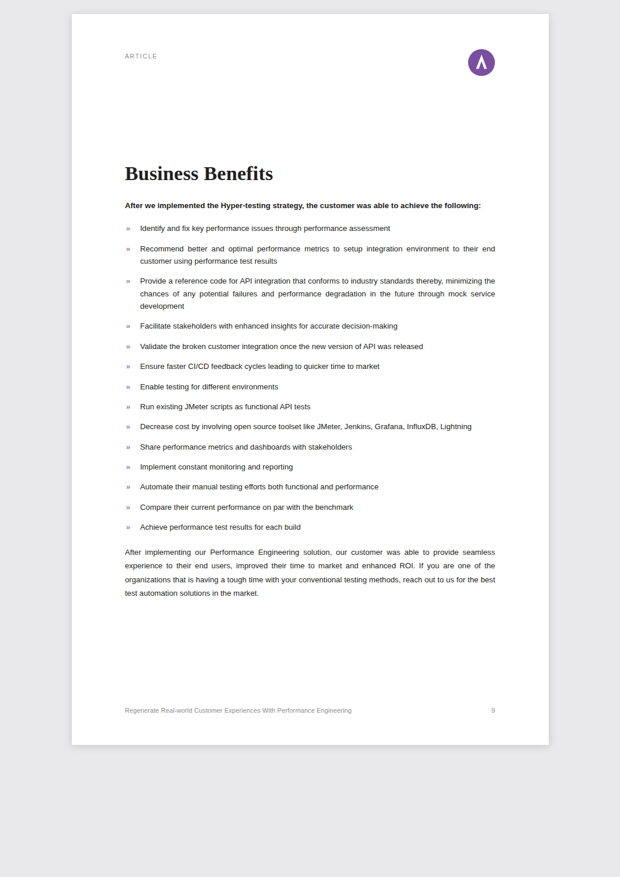Article
Business Benefits
After we implemented the Hyper-testing strategy, the customer was able to achieve the following:
Identify and fix key performance issues through performance assessment
Recommend better and optimal performance metrics to setup integration environment to their end customer using performance test results
Provide a reference code for API integration that conforms to industry standards thereby, minimizing the chances of any potential failures and performance degradation in the future through mock service development
Facilitate stakeholders with enhanced insights for accurate decision-making
Validate the broken customer integration once the new version of API was released
Ensure faster CI/CD feedback cycles leading to quicker time to market
Enable testing for different environments
Run existing JMeter scripts as functional API tests
Decrease cost by involving open source toolset like JMeter, Jenkins, Grafana, InfluxDB, Lightning
Share performance metrics and dashboards with stakeholders
Implement constant monitoring and reporting
Automate their manual testing efforts both functional and performance
Compare their current performance on par with the benchmark
Achieve performance test results for each build
After implementing our Performance Engineering solution, our customer was able to provide seamless experience to their end users, improved their time to market and enhanced ROI. If you are one of the organizations that is having a tough time with your conventional testing methods, reach out to us for the best test automation solutions in the market.
Regenerate Real-world Customer Experiences With Performance Engineering 9